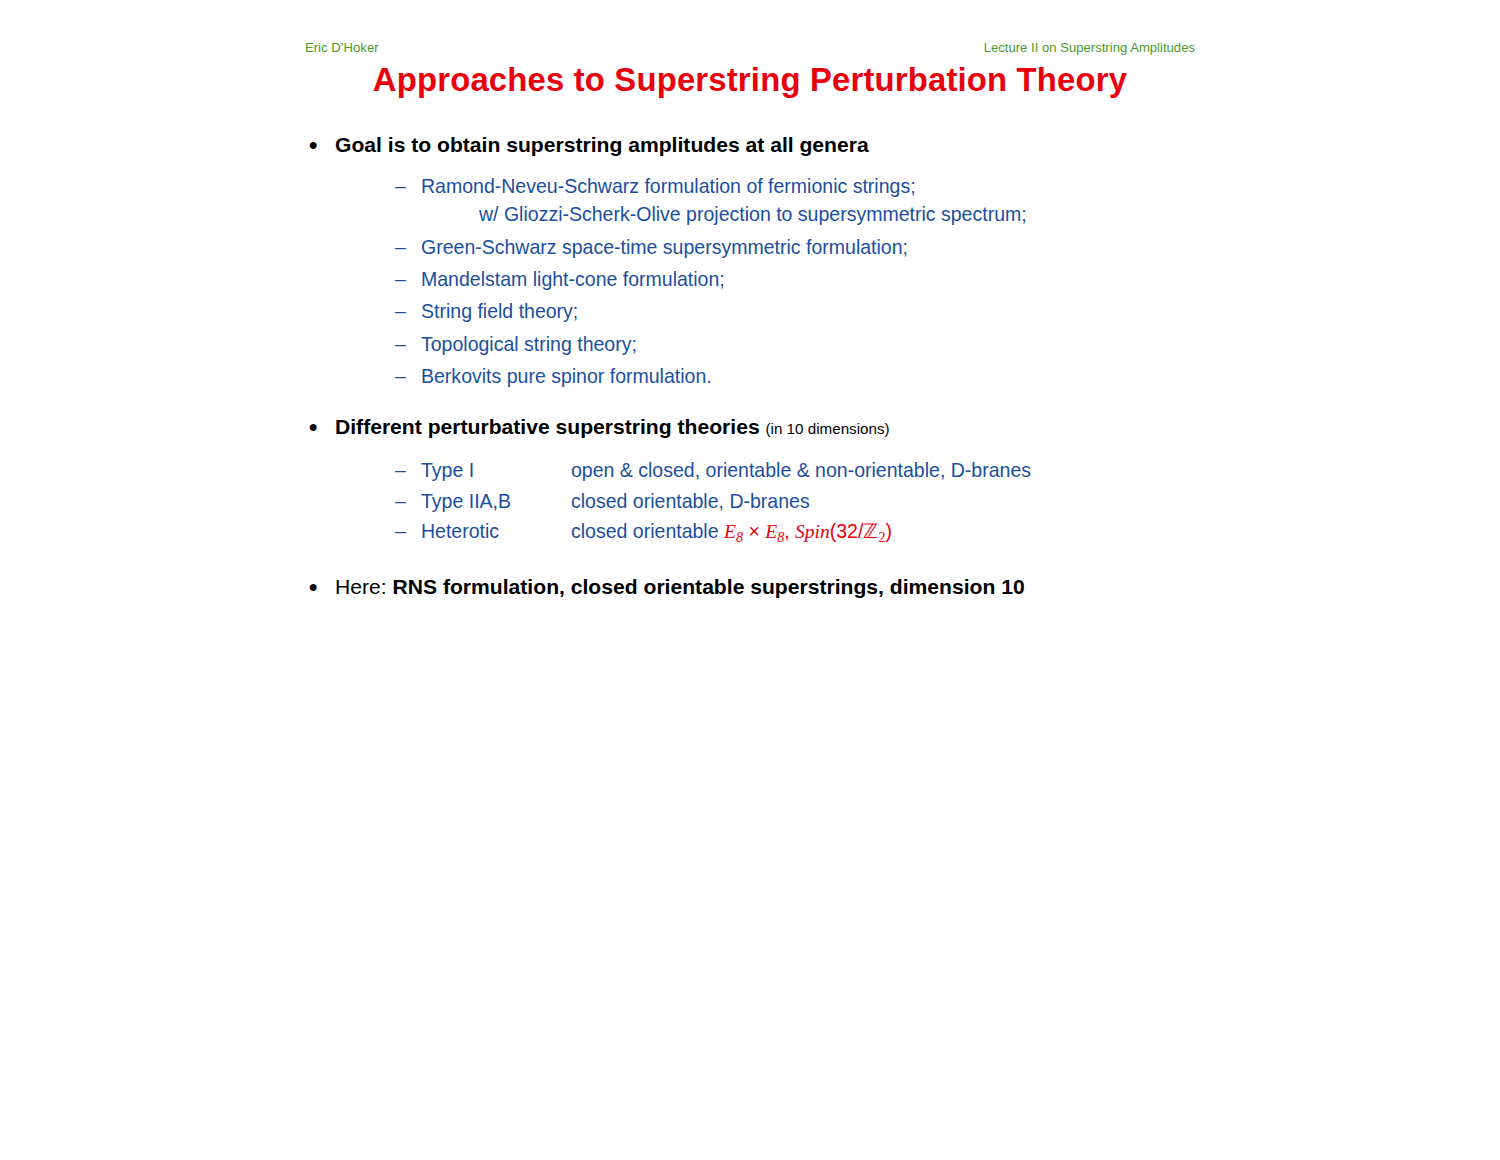Eric D’Hoker Lecture II on Superstring Amplitudes
Approaches to Superstring Perturbation Theory
Goal is to obtain superstring amplitudes at all genera
Ramond-Neveu-Schwarz formulation of fermionic strings; w/ Gliozzi-Scherk-Olive projection to supersymmetric spectrum;
Green-Schwarz space-time supersymmetric formulation;
Mandelstam light-cone formulation;
String field theory;
Topological string theory;
Berkovits pure spinor formulation.
Different perturbative superstring theories (in 10 dimensions)
| – | Type I | open & closed, orientable & non-orientable, D-branes |
| – | Type IIA,B | closed orientable, D-branes |
| – | Heterotic | closed orientable E 8 × E 8 , Spin (32/ ℤ 2 ) |
Here: RNS formulation, closed orientable superstrings, dimension 10